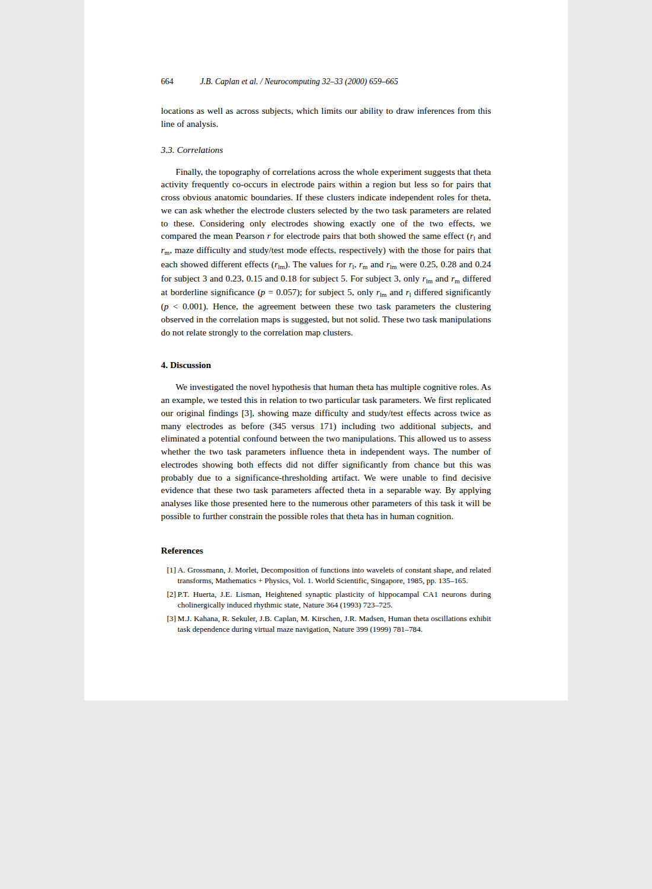664 J.B. Caplan et al. / Neurocomputing 32–33 (2000) 659–665
locations as well as across subjects, which limits our ability to draw inferences from this line of analysis.
3.3. Correlations
Finally, the topography of correlations across the whole experiment suggests that theta activity frequently co-occurs in electrode pairs within a region but less so for pairs that cross obvious anatomic boundaries. If these clusters indicate independent roles for theta, we can ask whether the electrode clusters selected by the two task parameters are related to these. Considering only electrodes showing exactly one of the two effects, we compared the mean Pearson r for electrode pairs that both showed the same effect (rl and rm, maze difficulty and study/test mode effects, respectively) with the those for pairs that each showed different effects (rlm). The values for rl, rm and rlm were 0.25, 0.28 and 0.24 for subject 3 and 0.23, 0.15 and 0.18 for subject 5. For subject 3, only rlm and rm differed at borderline significance (p = 0.057); for subject 5, only rlm and rl differed significantly (p < 0.001). Hence, the agreement between these two task parameters the clustering observed in the correlation maps is suggested, but not solid. These two task manipulations do not relate strongly to the correlation map clusters.
4. Discussion
We investigated the novel hypothesis that human theta has multiple cognitive roles. As an example, we tested this in relation to two particular task parameters. We first replicated our original findings [3], showing maze difficulty and study/test effects across twice as many electrodes as before (345 versus 171) including two additional subjects, and eliminated a potential confound between the two manipulations. This allowed us to assess whether the two task parameters influence theta in independent ways. The number of electrodes showing both effects did not differ significantly from chance but this was probably due to a significance-thresholding artifact. We were unable to find decisive evidence that these two task parameters affected theta in a separable way. By applying analyses like those presented here to the numerous other parameters of this task it will be possible to further constrain the possible roles that theta has in human cognition.
References
[1] A. Grossmann, J. Morlet, Decomposition of functions into wavelets of constant shape, and related transforms, Mathematics + Physics, Vol. 1. World Scientific, Singapore, 1985, pp. 135–165.
[2] P.T. Huerta, J.E. Lisman, Heightened synaptic plasticity of hippocampal CA1 neurons during cholinergically induced rhythmic state, Nature 364 (1993) 723–725.
[3] M.J. Kahana, R. Sekuler, J.B. Caplan, M. Kirschen, J.R. Madsen, Human theta oscillations exhibit task dependence during virtual maze navigation, Nature 399 (1999) 781–784.